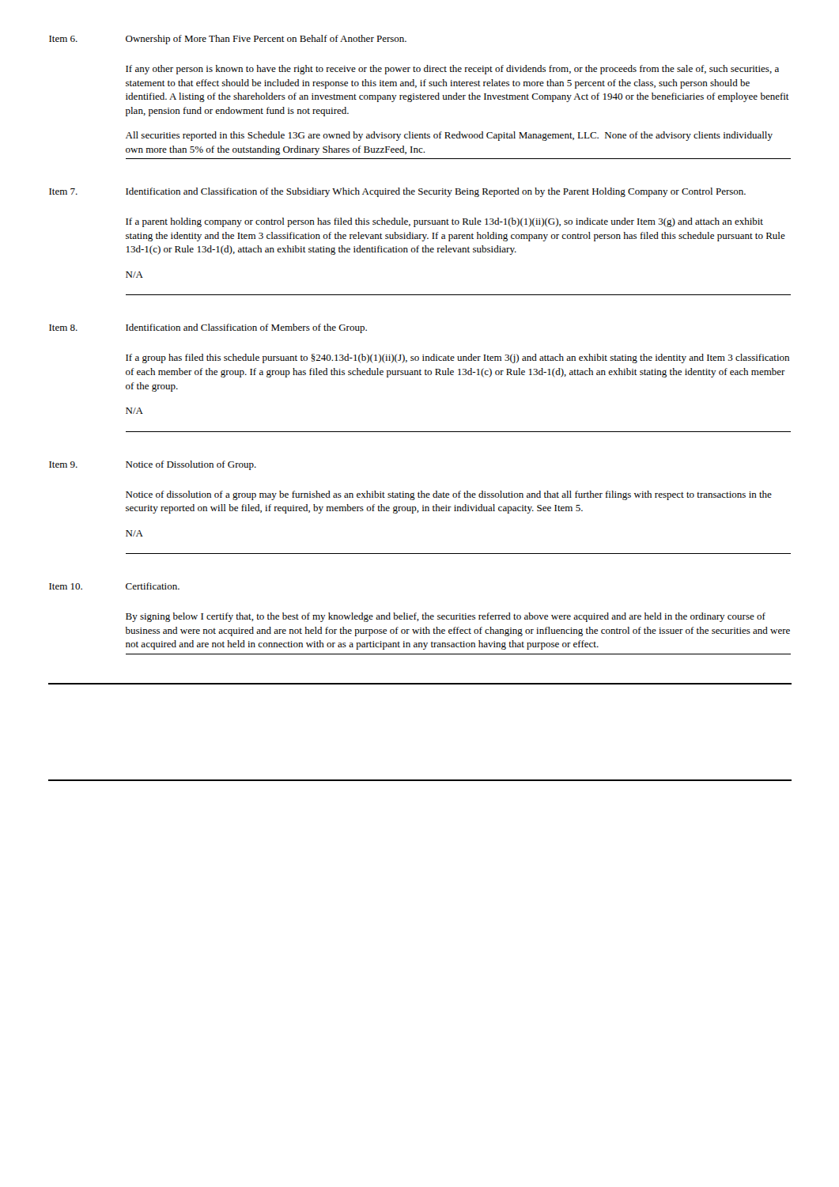| Item 6. | Ownership of More Than Five Percent on Behalf of Another Person. |
| | If any other person is known to have the right to receive or the power to direct the receipt of dividends from, or the proceeds from the sale of, such securities, a statement to that effect should be included in response to this item and, if such interest relates to more than 5 percent of the class, such person should be identified. A listing of the shareholders of an investment company registered under the Investment Company Act of 1940 or the beneficiaries of employee benefit plan, pension fund or endowment fund is not required. All securities reported in this Schedule 13G are owned by advisory clients of Redwood Capital Management, LLC. None of the advisory clients individually own more than 5% of the outstanding Ordinary Shares of BuzzFeed, Inc. |
| Item 7. | Identification and Classification of the Subsidiary Which Acquired the Security Being Reported on by the Parent Holding Company or Control Person. |
| | If a parent holding company or control person has filed this schedule, pursuant to Rule 13d-1(b)(1)(ii)(G), so indicate under Item 3(g) and attach an exhibit stating the identity and the Item 3 classification of the relevant subsidiary. If a parent holding company or control person has filed this schedule pursuant to Rule 13d-1(c) or Rule 13d-1(d), attach an exhibit stating the identification of the relevant subsidiary. N/A |
| Item 8. | Identification and Classification of Members of the Group. |
| | If a group has filed this schedule pursuant to §240.13d-1(b)(1)(ii)(J), so indicate under Item 3(j) and attach an exhibit stating the identity and Item 3 classification of each member of the group. If a group has filed this schedule pursuant to Rule 13d-1(c) or Rule 13d-1(d), attach an exhibit stating the identity of each member of the group. N/A |
| Item 9. | Notice of Dissolution of Group. |
| | Notice of dissolution of a group may be furnished as an exhibit stating the date of the dissolution and that all further filings with respect to transactions in the security reported on will be filed, if required, by members of the group, in their individual capacity. See Item 5. N/A |
| Item 10. | Certification. |
| | By signing below I certify that, to the best of my knowledge and belief, the securities referred to above were acquired and are held in the ordinary course of business and were not acquired and are not held for the purpose of or with the effect of changing or influencing the control of the issuer of the securities and were not acquired and are not held in connection with or as a participant in any transaction having that purpose or effect. |